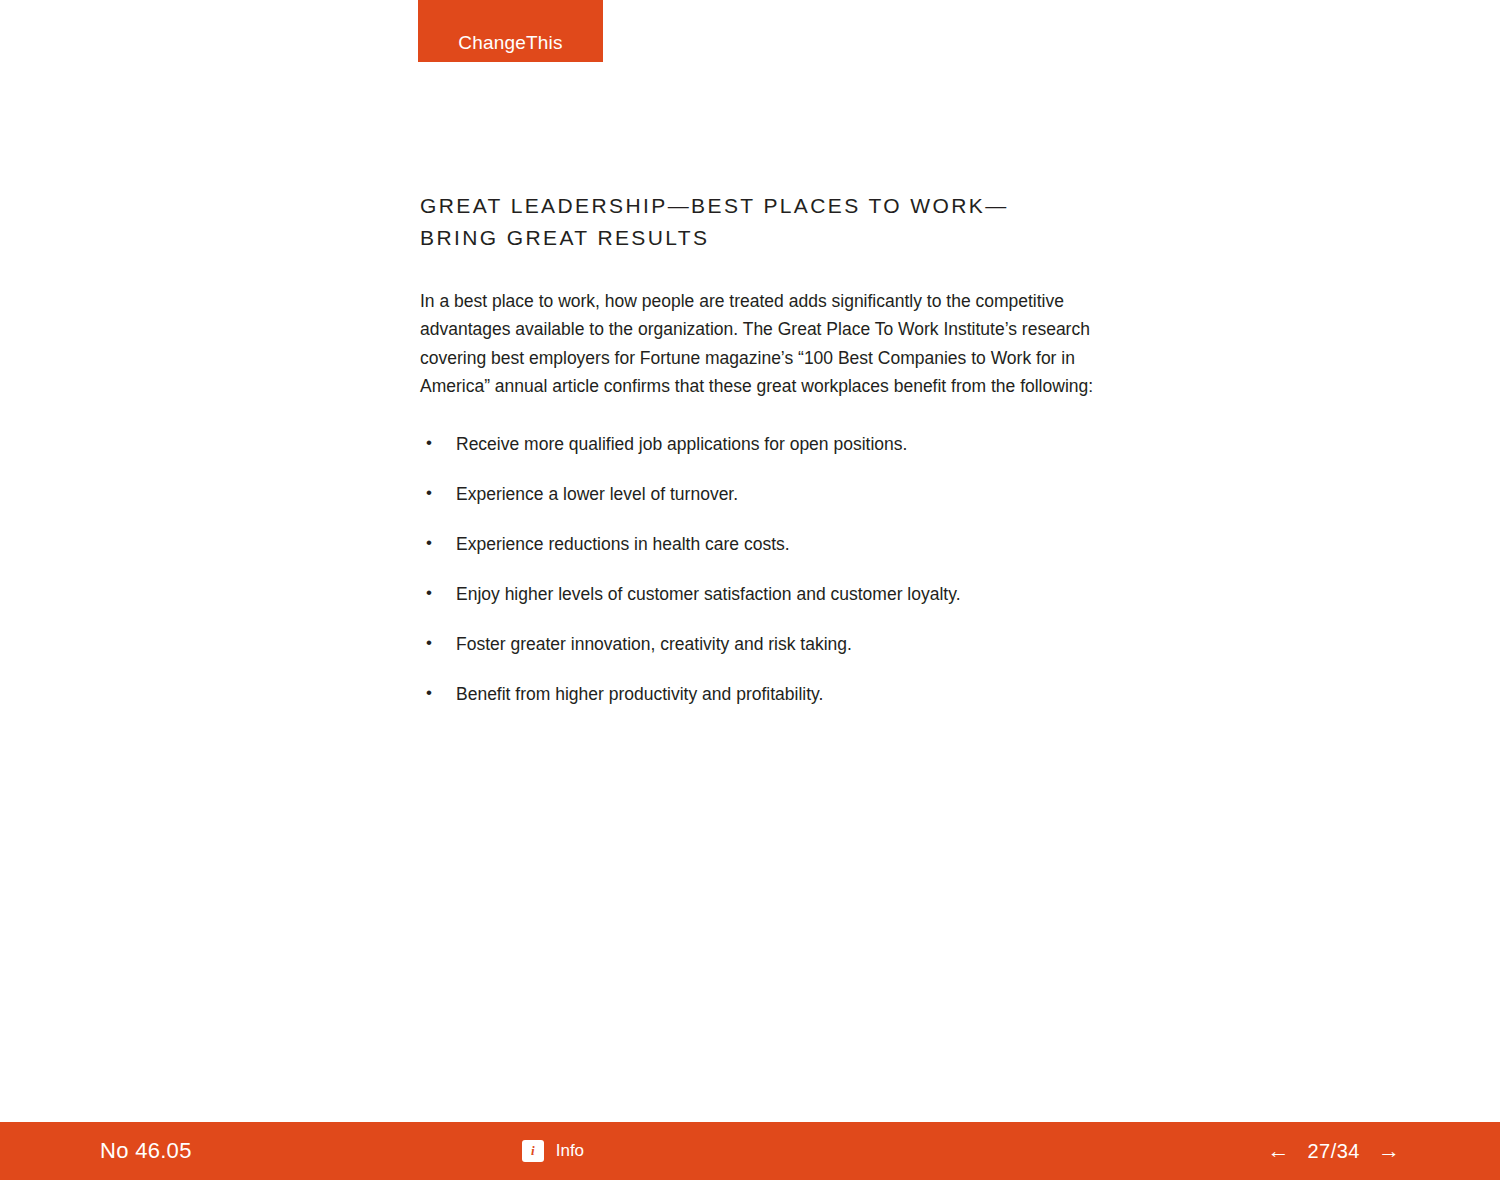ChangeThis
Great Leadership—Best Places to Work—
Bring Great Results
In a best place to work, how people are treated adds significantly to the competitive advantages available to the organization. The Great Place To Work Institute’s research covering best employers for Fortune magazine’s “100 Best Companies to Work for in America” annual article confirms that these great workplaces benefit from the following:
Receive more qualified job applications for open positions.
Experience a lower level of turnover.
Experience reductions in health care costs.
Enjoy higher levels of customer satisfaction and customer loyalty.
Foster greater innovation, creativity and risk taking.
Benefit from higher productivity and profitability.
No 46.05
i Info
← 27/34 →